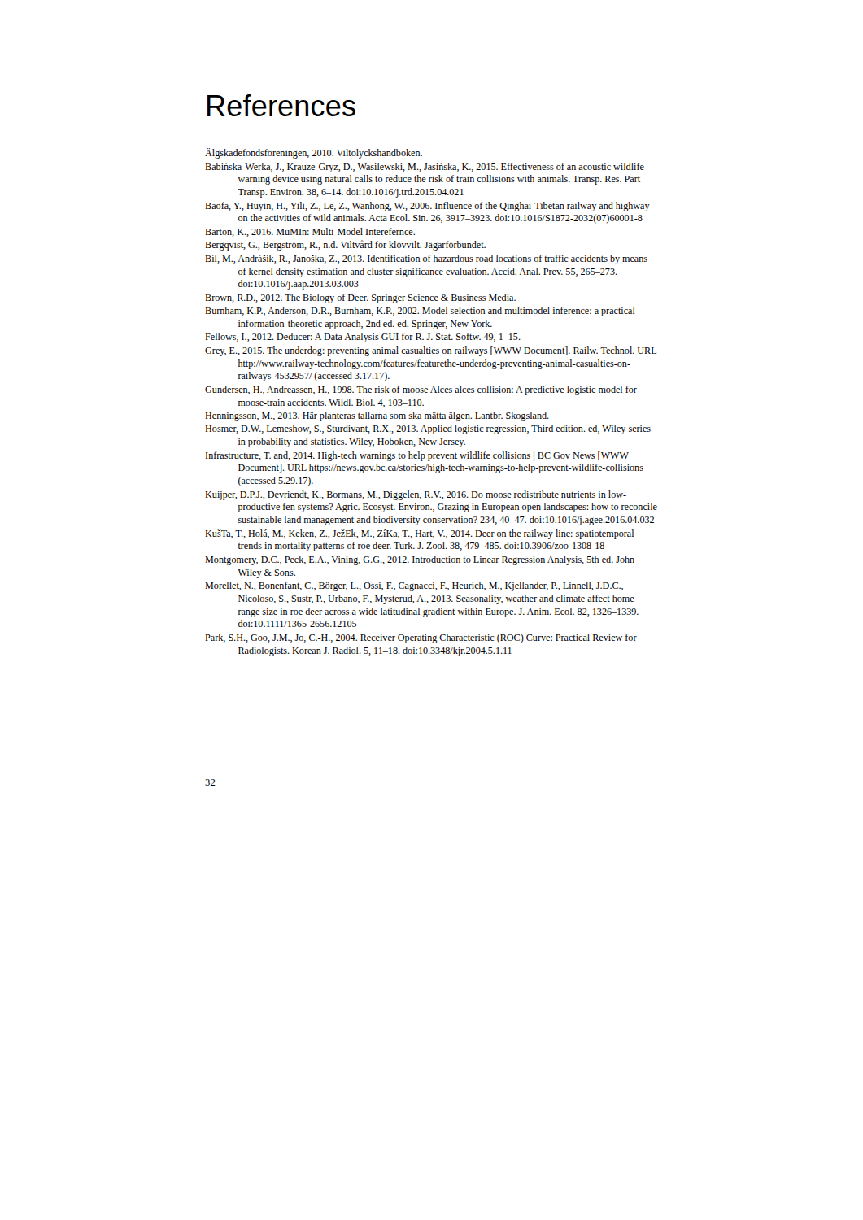References
Älgskadefondsföreningen, 2010. Viltolyckshandboken.
Babińska-Werka, J., Krauze-Gryz, D., Wasilewski, M., Jasińska, K., 2015. Effectiveness of an acoustic wildlife warning device using natural calls to reduce the risk of train collisions with animals. Transp. Res. Part Transp. Environ. 38, 6–14. doi:10.1016/j.trd.2015.04.021
Baofa, Y., Huyin, H., Yili, Z., Le, Z., Wanhong, W., 2006. Influence of the Qinghai-Tibetan railway and highway on the activities of wild animals. Acta Ecol. Sin. 26, 3917–3923. doi:10.1016/S1872-2032(07)60001-8
Barton, K., 2016. MuMIn: Multi-Model Interefernce.
Bergqvist, G., Bergström, R., n.d. Viltvård för klövvilt. Jägarförbundet.
Bíl, M., Andrášik, R., Janoška, Z., 2013. Identification of hazardous road locations of traffic accidents by means of kernel density estimation and cluster significance evaluation. Accid. Anal. Prev. 55, 265–273. doi:10.1016/j.aap.2013.03.003
Brown, R.D., 2012. The Biology of Deer. Springer Science & Business Media.
Burnham, K.P., Anderson, D.R., Burnham, K.P., 2002. Model selection and multimodel inference: a practical information-theoretic approach, 2nd ed. ed. Springer, New York.
Fellows, I., 2012. Deducer: A Data Analysis GUI for R. J. Stat. Softw. 49, 1–15.
Grey, E., 2015. The underdog: preventing animal casualties on railways [WWW Document]. Railw. Technol. URL http://www.railway-technology.com/features/featurethe-underdog-preventing-animal-casualties-on-railways-4532957/ (accessed 3.17.17).
Gundersen, H., Andreassen, H., 1998. The risk of moose Alces alces collision: A predictive logistic model for moose-train accidents. Wildl. Biol. 4, 103–110.
Henningsson, M., 2013. Här planteras tallarna som ska mätta älgen. Lantbr. Skogsland.
Hosmer, D.W., Lemeshow, S., Sturdivant, R.X., 2013. Applied logistic regression, Third edition. ed, Wiley series in probability and statistics. Wiley, Hoboken, New Jersey.
Infrastructure, T. and, 2014. High-tech warnings to help prevent wildlife collisions | BC Gov News [WWW Document]. URL https://news.gov.bc.ca/stories/high-tech-warnings-to-help-prevent-wildlife-collisions (accessed 5.29.17).
Kuijper, D.P.J., Devriendt, K., Bormans, M., Diggelen, R.V., 2016. Do moose redistribute nutrients in low-productive fen systems? Agric. Ecosyst. Environ., Grazing in European open landscapes: how to reconcile sustainable land management and biodiversity conservation? 234, 40–47. doi:10.1016/j.agee.2016.04.032
KušTa, T., Holá, M., Keken, Z., JežEk, M., ZíKa, T., Hart, V., 2014. Deer on the railway line: spatiotemporal trends in mortality patterns of roe deer. Turk. J. Zool. 38, 479–485. doi:10.3906/zoo-1308-18
Montgomery, D.C., Peck, E.A., Vining, G.G., 2012. Introduction to Linear Regression Analysis, 5th ed. John Wiley & Sons.
Morellet, N., Bonenfant, C., Börger, L., Ossi, F., Cagnacci, F., Heurich, M., Kjellander, P., Linnell, J.D.C., Nicoloso, S., Sustr, P., Urbano, F., Mysterud, A., 2013. Seasonality, weather and climate affect home range size in roe deer across a wide latitudinal gradient within Europe. J. Anim. Ecol. 82, 1326–1339. doi:10.1111/1365-2656.12105
Park, S.H., Goo, J.M., Jo, C.-H., 2004. Receiver Operating Characteristic (ROC) Curve: Practical Review for Radiologists. Korean J. Radiol. 5, 11–18. doi:10.3348/kjr.2004.5.1.11
32